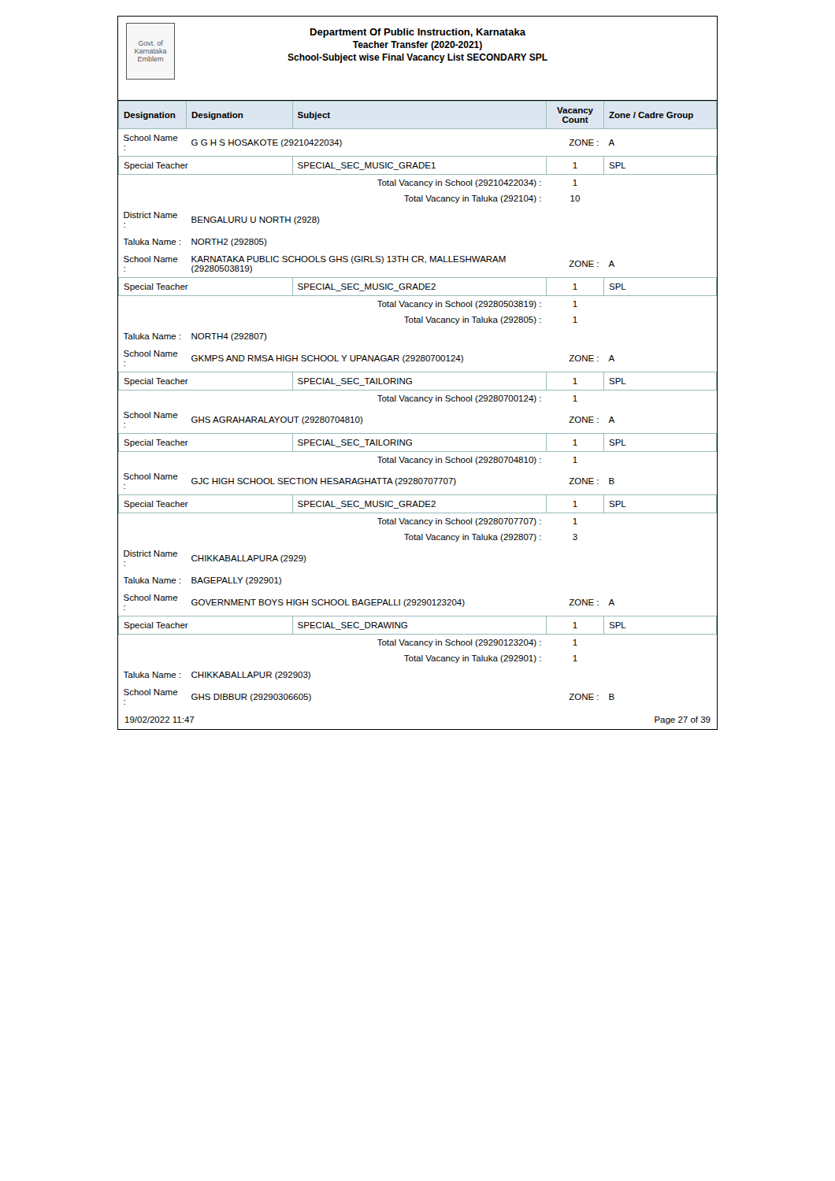Govt. of
Karnataka
Emblem
Department Of Public Instruction, Karnataka
Teacher Transfer (2020-2021)
School-Subject wise Final Vacancy List SECONDARY SPL
| Designation | Designation | Subject | Vacancy Count | Zone / Cadre Group |
| --- | --- | --- | --- | --- |
| School Name : | G G H S HOSAKOTE (29210422034) | ZONE : | A |
| Special Teacher | SPECIAL_SEC_MUSIC_GRADE1 | 1 | SPL |
| Total Vacancy in School (29210422034) : | 1 | |
| Total Vacancy in Taluka (292104) : | 10 | |
| District Name : | BENGALURU U NORTH (2928) |
| Taluka Name : | NORTH2 (292805) |
| School Name : | KARNATAKA PUBLIC SCHOOLS GHS (GIRLS) 13TH CR, MALLESHWARAM (29280503819) | ZONE : | A |
| Special Teacher | SPECIAL_SEC_MUSIC_GRADE2 | 1 | SPL |
| Total Vacancy in School (29280503819) : | 1 | |
| Total Vacancy in Taluka (292805) : | 1 | |
| Taluka Name : | NORTH4 (292807) |
| School Name : | GKMPS AND RMSA HIGH SCHOOL Y UPANAGAR (29280700124) | ZONE : | A |
| Special Teacher | SPECIAL_SEC_TAILORING | 1 | SPL |
| Total Vacancy in School (29280700124) : | 1 | |
| School Name : | GHS AGRAHARALAYOUT (29280704810) | ZONE : | A |
| Special Teacher | SPECIAL_SEC_TAILORING | 1 | SPL |
| Total Vacancy in School (29280704810) : | 1 | |
| School Name : | GJC HIGH SCHOOL SECTION HESARAGHATTA (29280707707) | ZONE : | B |
| Special Teacher | SPECIAL_SEC_MUSIC_GRADE2 | 1 | SPL |
| Total Vacancy in School (29280707707) : | 1 | |
| Total Vacancy in Taluka (292807) : | 3 | |
| District Name : | CHIKKABALLAPURA (2929) |
| Taluka Name : | BAGEPALLY (292901) |
| School Name : | GOVERNMENT BOYS HIGH SCHOOL BAGEPALLI (29290123204) | ZONE : | A |
| Special Teacher | SPECIAL_SEC_DRAWING | 1 | SPL |
| Total Vacancy in School (29290123204) : | 1 | |
| Total Vacancy in Taluka (292901) : | 1 | |
| Taluka Name : | CHIKKABALLAPUR (292903) |
| School Name : | GHS DIBBUR (29290306605) | ZONE : | B |
19/02/2022 11:47
Page 27 of 39